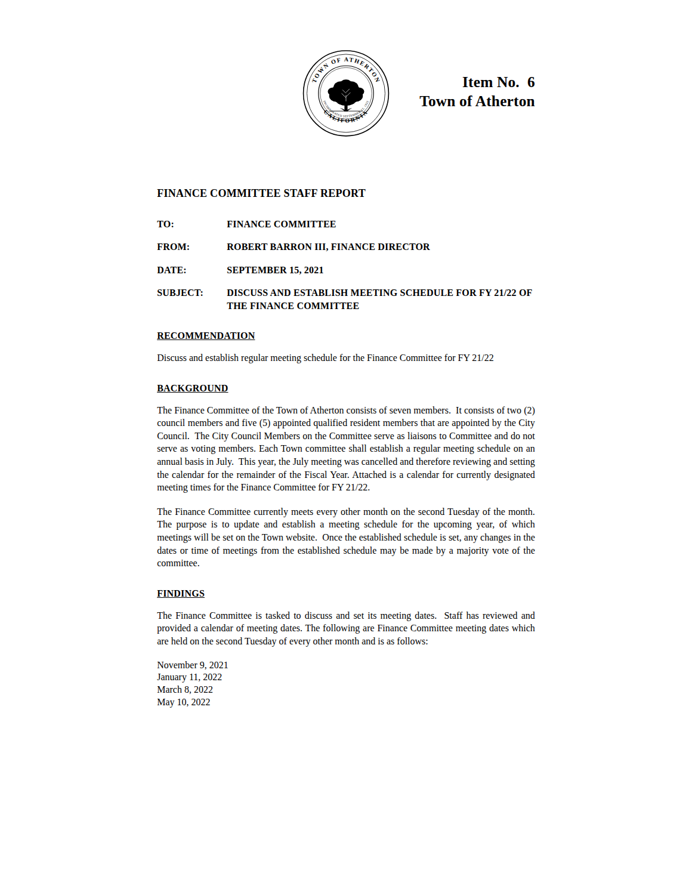TOWN OF ATHERTON CALIFORNIA INCORPORATED SEPTEMBER 12, 1923
Item No. 6
Town of Atherton
FINANCE COMMITTEE STAFF REPORT
| TO: | FINANCE COMMITTEE |
| FROM: | ROBERT BARRON III, FINANCE DIRECTOR |
| DATE: | SEPTEMBER 15, 2021 |
| SUBJECT: | DISCUSS AND ESTABLISH MEETING SCHEDULE FOR FY 21/22 OF THE FINANCE COMMITTEE |
RECOMMENDATION
Discuss and establish regular meeting schedule for the Finance Committee for FY 21/22
BACKGROUND
The Finance Committee of the Town of Atherton consists of seven members. It consists of two (2) council members and five (5) appointed qualified resident members that are appointed by the City Council. The City Council Members on the Committee serve as liaisons to Committee and do not serve as voting members. Each Town committee shall establish a regular meeting schedule on an annual basis in July. This year, the July meeting was cancelled and therefore reviewing and setting the calendar for the remainder of the Fiscal Year. Attached is a calendar for currently designated meeting times for the Finance Committee for FY 21/22.
The Finance Committee currently meets every other month on the second Tuesday of the month. The purpose is to update and establish a meeting schedule for the upcoming year, of which meetings will be set on the Town website. Once the established schedule is set, any changes in the dates or time of meetings from the established schedule may be made by a majority vote of the committee.
FINDINGS
The Finance Committee is tasked to discuss and set its meeting dates. Staff has reviewed and provided a calendar of meeting dates. The following are Finance Committee meeting dates which are held on the second Tuesday of every other month and is as follows:
November 9, 2021
January 11, 2022
March 8, 2022
May 10, 2022